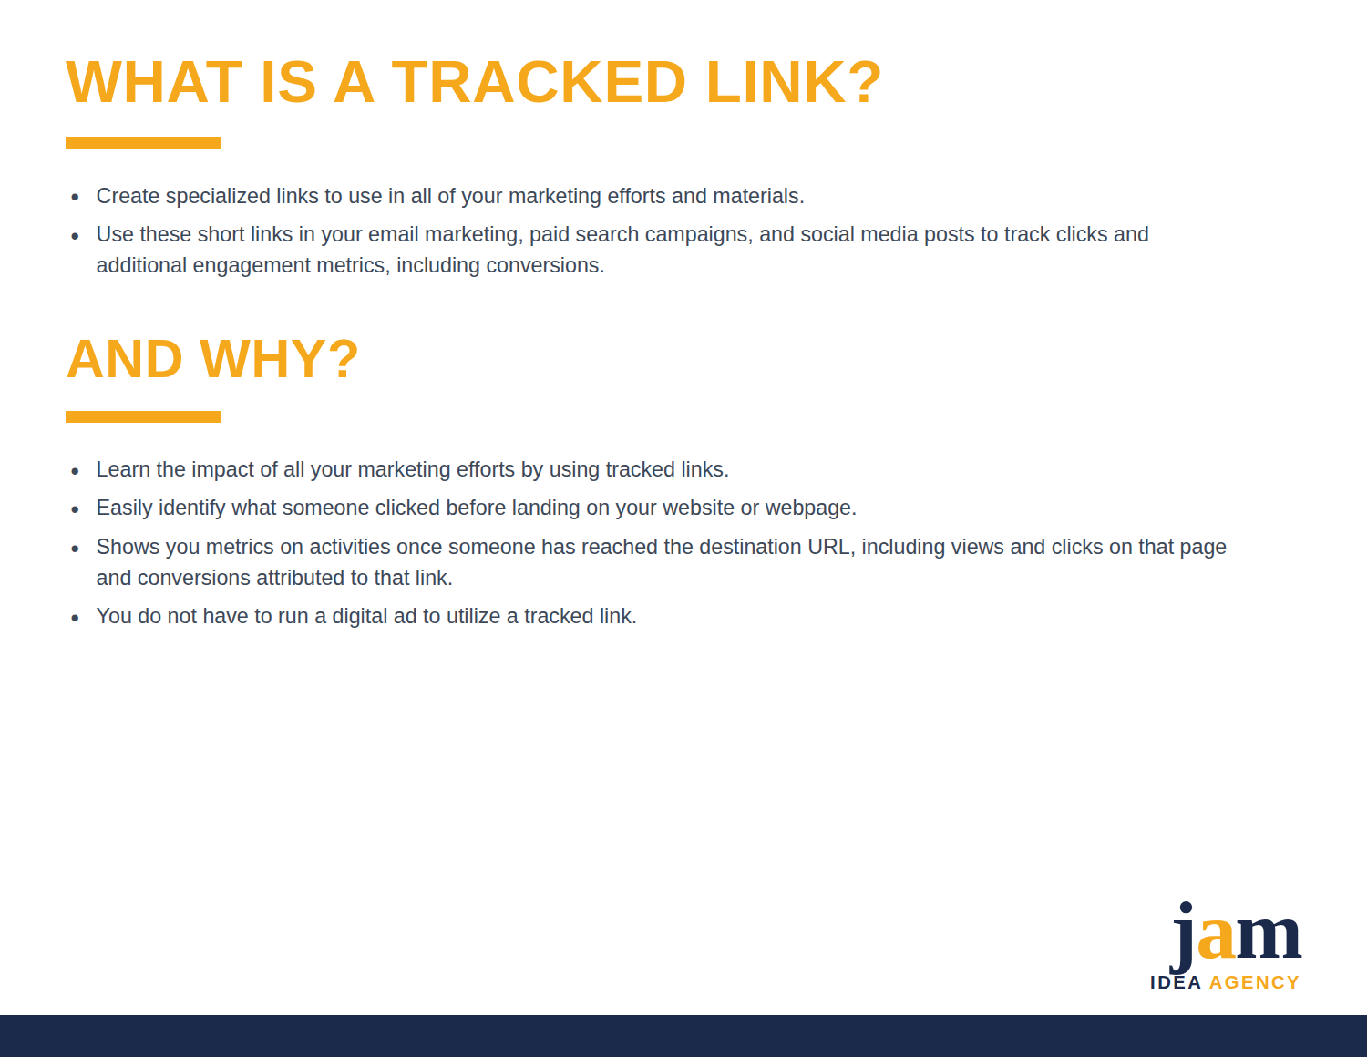What is a tracked link?
Create specialized links to use in all of your marketing efforts and materials.
Use these short links in your email marketing, paid search campaigns, and social media posts to track clicks and additional engagement metrics, including conversions.
And why?
Learn the impact of all your marketing efforts by using tracked links.
Easily identify what someone clicked before landing on your website or webpage.
Shows you metrics on activities once someone has reached the destination URL, including views and clicks on that page and conversions attributed to that link.
You do not have to run a digital ad to utilize a tracked link.
jam IDEA AGENCY